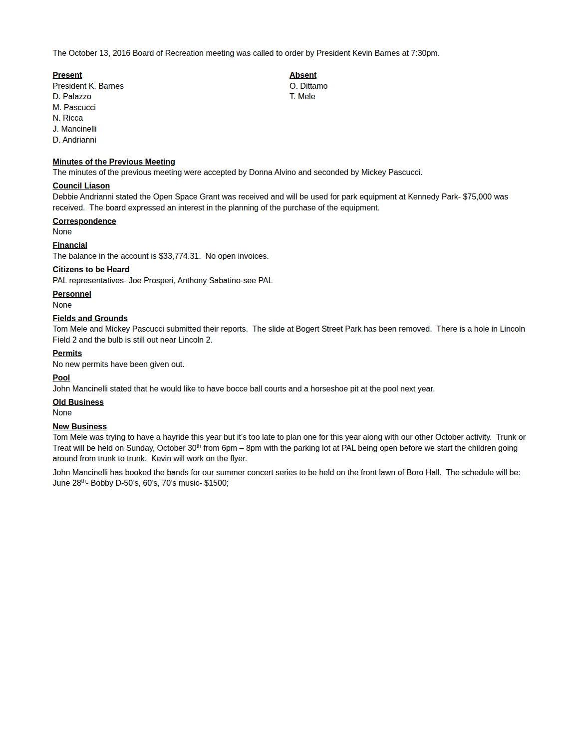The October 13, 2016 Board of Recreation meeting was called to order by President Kevin Barnes at 7:30pm.
| Present President K. Barnes D. Palazzo M. Pascucci N. Ricca J. Mancinelli D. Andrianni | Absent O. Dittamo T. Mele |
Minutes of the Previous Meeting
The minutes of the previous meeting were accepted by Donna Alvino and seconded by Mickey Pascucci.
Council Liason
Debbie Andrianni stated the Open Space Grant was received and will be used for park equipment at Kennedy Park- $75,000 was received. The board expressed an interest in the planning of the purchase of the equipment.
Correspondence
None
Financial
The balance in the account is $33,774.31. No open invoices.
Citizens to be Heard
PAL representatives- Joe Prosperi, Anthony Sabatino-see PAL
Personnel
None
Fields and Grounds
Tom Mele and Mickey Pascucci submitted their reports. The slide at Bogert Street Park has been removed. There is a hole in Lincoln Field 2 and the bulb is still out near Lincoln 2.
Permits
No new permits have been given out.
Pool
John Mancinelli stated that he would like to have bocce ball courts and a horseshoe pit at the pool next year.
Old Business
None
New Business
Tom Mele was trying to have a hayride this year but it’s too late to plan one for this year along with our other October activity. Trunk or Treat will be held on Sunday, October 30th from 6pm – 8pm with the parking lot at PAL being open before we start the children going around from trunk to trunk. Kevin will work on the flyer.
John Mancinelli has booked the bands for our summer concert series to be held on the front lawn of Boro Hall. The schedule will be: June 28th- Bobby D-50’s, 60’s, 70’s music- $1500;